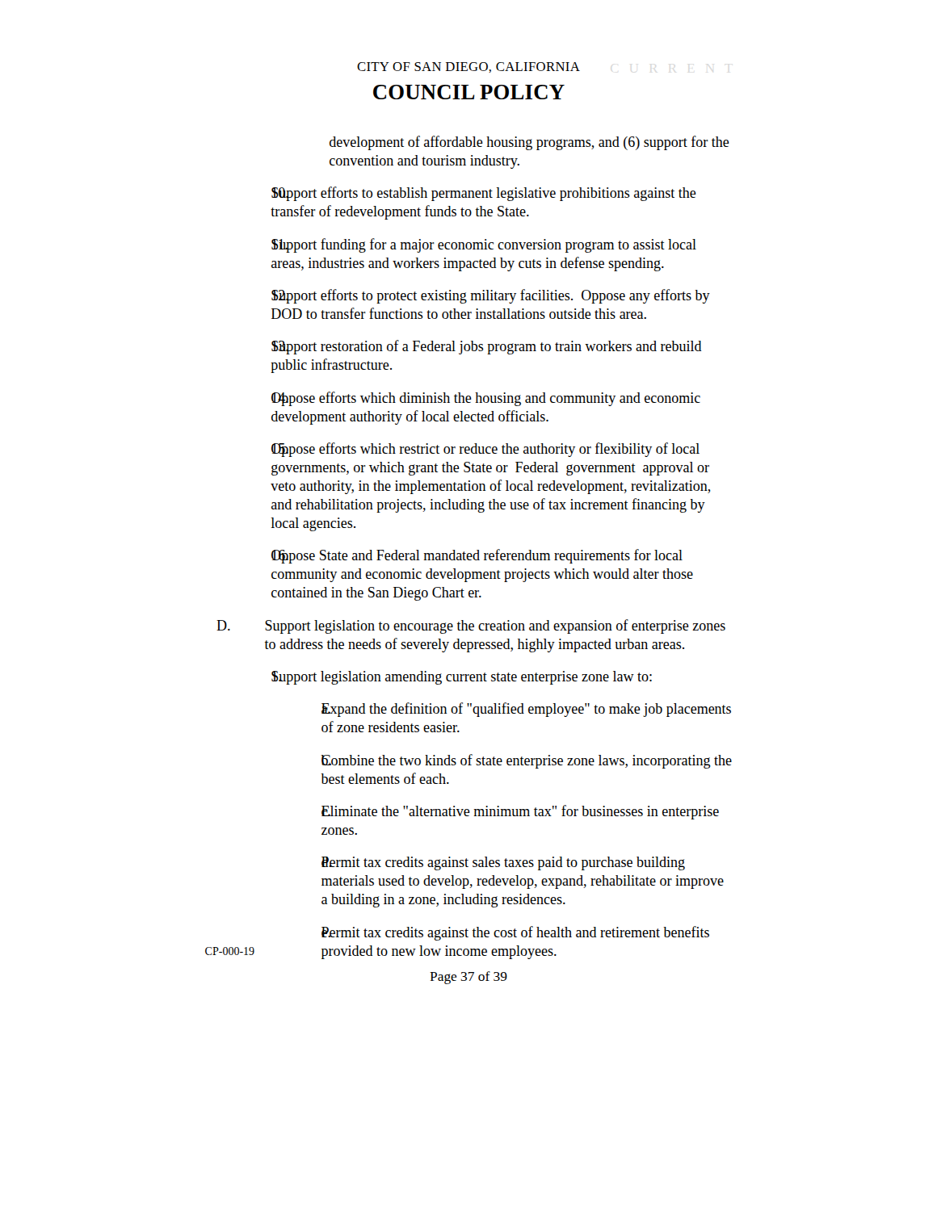C U R R E N T
CITY OF SAN DIEGO, CALIFORNIA
COUNCIL POLICY
development of affordable housing programs, and (6) support for the convention and tourism industry.
10.
Support efforts to establish permanent legislative prohibitions against the transfer of redevelopment funds to the State.
11.
Support funding for a major economic conversion program to assist local areas, industries and workers impacted by cuts in defense spending.
12.
Support efforts to protect existing military facilities. Oppose any efforts by DOD to transfer functions to other installations outside this area.
13.
Support restoration of a Federal jobs program to train workers and rebuild public infrastructure.
14.
Oppose efforts which diminish the housing and community and economic development authority of local elected officials.
15.
Oppose efforts which restrict or reduce the authority or flexibility of local governments, or which grant the State or Federal government approval or veto authority, in the implementation of local redevelopment, revitalization, and rehabilitation projects, including the use of tax increment financing by local agencies.
16.
Oppose State and Federal mandated referendum requirements for local community and economic development projects which would alter those contained in the San Diego Chart er.
D.
Support legislation to encourage the creation and expansion of enterprise zones to address the needs of severely depressed, highly impacted urban areas.
1.
Support legislation amending current state enterprise zone law to:
a.
Expand the definition of "qualified employee" to make job placements of zone residents easier.
b.
Combine the two kinds of state enterprise zone laws, incorporating the best elements of each.
c.
Eliminate the "alternative minimum tax" for businesses in enterprise zones.
d.
Permit tax credits against sales taxes paid to purchase building materials used to develop, redevelop, expand, rehabilitate or improve a building in a zone, including residences.
e.
Permit tax credits against the cost of health and retirement benefits provided to new low income employees.
CP-000-19
Page 37 of 39